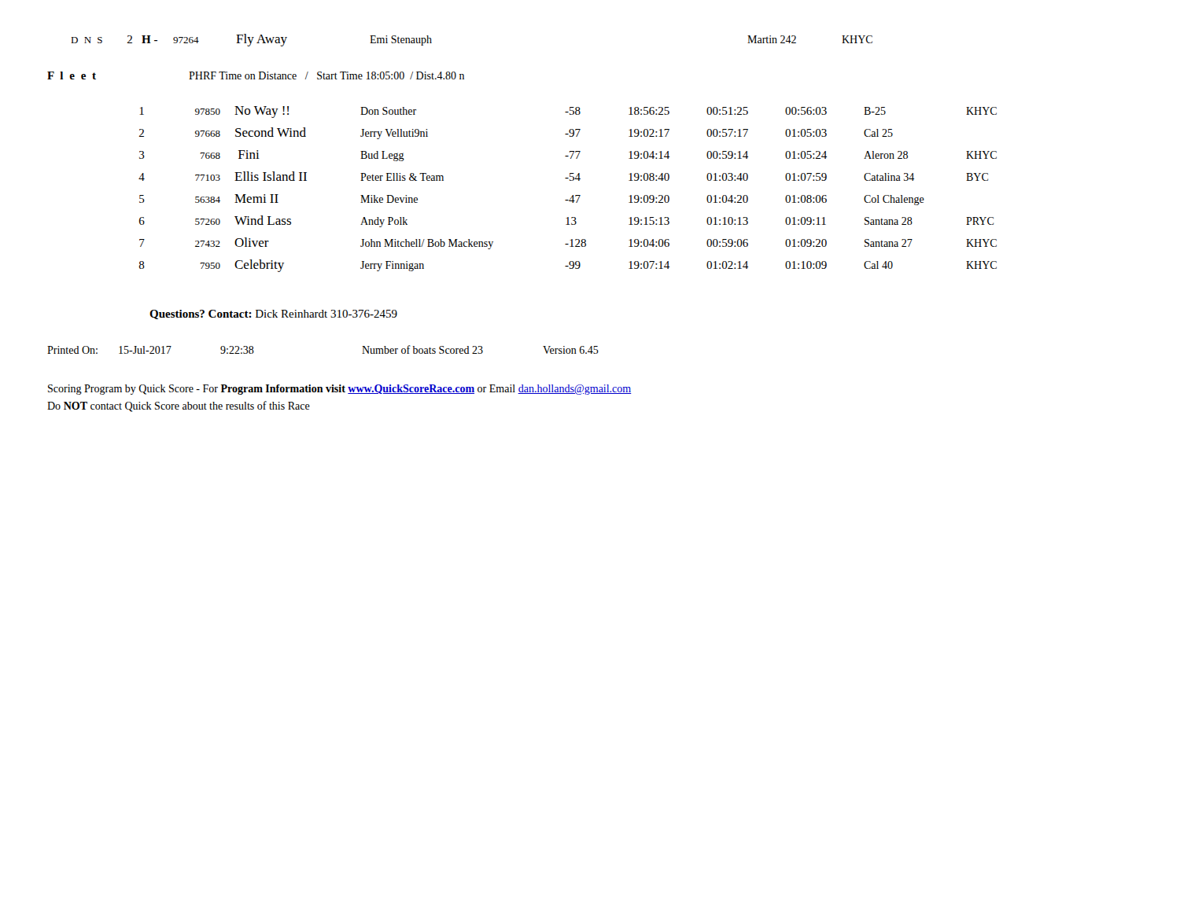D N S 2 H - 97264 Fly Away Emi Stenauph Martin 242 KHYC
F l e e t PHRF Time on Distance / Start Time 18:05:00 / Dist.4.80 n
| 1 | 97850 | No Way !! | Don Souther | -58 | 18:56:25 | 00:51:25 | 00:56:03 | B-25 | KHYC |
| 2 | 97668 | Second Wind | Jerry Velluti9ni | -97 | 19:02:17 | 00:57:17 | 01:05:03 | Cal 25 | |
| 3 | 7668 | Fini | Bud Legg | -77 | 19:04:14 | 00:59:14 | 01:05:24 | Aleron 28 | KHYC |
| 4 | 77103 | Ellis Island II | Peter Ellis & Team | -54 | 19:08:40 | 01:03:40 | 01:07:59 | Catalina 34 | BYC |
| 5 | 56384 | Memi II | Mike Devine | -47 | 19:09:20 | 01:04:20 | 01:08:06 | Col Chalenge | |
| 6 | 57260 | Wind Lass | Andy Polk | 13 | 19:15:13 | 01:10:13 | 01:09:11 | Santana 28 | PRYC |
| 7 | 27432 | Oliver | John Mitchell/ Bob Mackensy | -128 | 19:04:06 | 00:59:06 | 01:09:20 | Santana 27 | KHYC |
| 8 | 7950 | Celebrity | Jerry Finnigan | -99 | 19:07:14 | 01:02:14 | 01:10:09 | Cal 40 | KHYC |
Questions? Contact: Dick Reinhardt 310-376-2459
Printed On: 15-Jul-2017 9:22:38 Number of boats Scored 23 Version 6.45
Scoring Program by Quick Score - For Program Information visit www.QuickScoreRace.com or Email dan.hollands@gmail.com
Do NOT contact Quick Score about the results of this Race